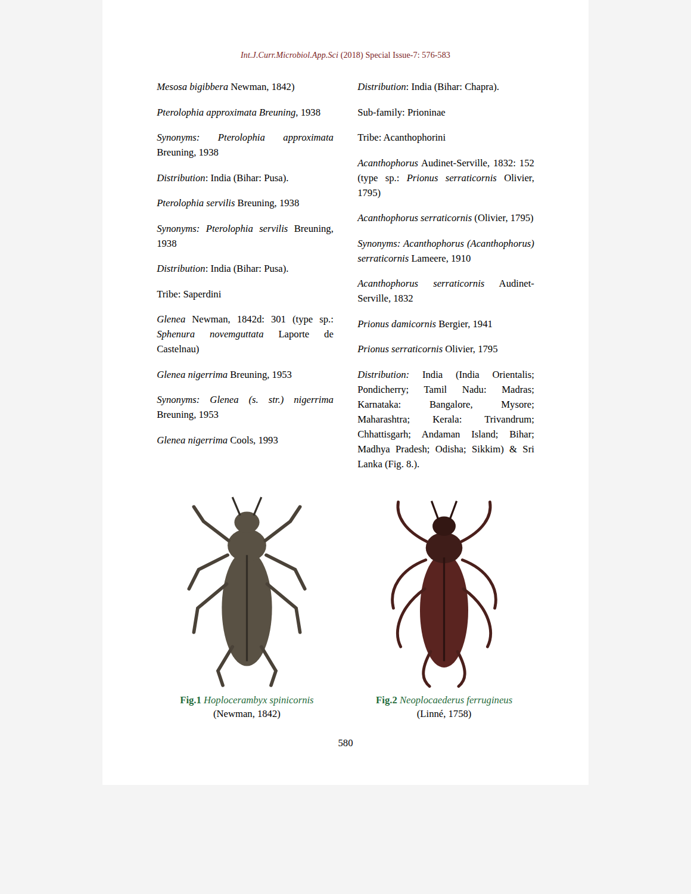Int.J.Curr.Microbiol.App.Sci (2018) Special Issue-7: 576-583
Mesosa bigibbera Newman, 1842)
Pterolophia approximata Breuning, 1938
Synonyms: Pterolophia approximata Breuning, 1938
Distribution: India (Bihar: Pusa).
Pterolophia servilis Breuning, 1938
Synonyms: Pterolophia servilis Breuning, 1938
Distribution: India (Bihar: Pusa).
Tribe: Saperdini
Glenea Newman, 1842d: 301 (type sp.: Sphenura novemguttata Laporte de Castelnau)
Glenea nigerrima Breuning, 1953
Synonyms: Glenea (s. str.) nigerrima Breuning, 1953
Glenea nigerrima Cools, 1993
Distribution: India (Bihar: Chapra).
Sub-family: Prioninae
Tribe: Acanthophorini
Acanthophorus Audinet-Serville, 1832: 152 (type sp.: Prionus serraticornis Olivier, 1795)
Acanthophorus serraticornis (Olivier, 1795)
Synonyms: Acanthophorus (Acanthophorus) serraticornis Lameere, 1910
Acanthophorus serraticornis Audinet-Serville, 1832
Prionus damicornis Bergier, 1941
Prionus serraticornis Olivier, 1795
Distribution: India (India Orientalis; Pondicherry; Tamil Nadu: Madras; Karnataka: Bangalore, Mysore; Maharashtra; Kerala: Trivandrum; Chhattisgarh; Andaman Island; Bihar; Madhya Pradesh; Odisha; Sikkim) & Sri Lanka (Fig. 8.).
Fig.1 Hoplocerambyx spinicornis
(Newman, 1842)
Fig.2 Neoplocaederus ferrugineus
(Linné, 1758)
580